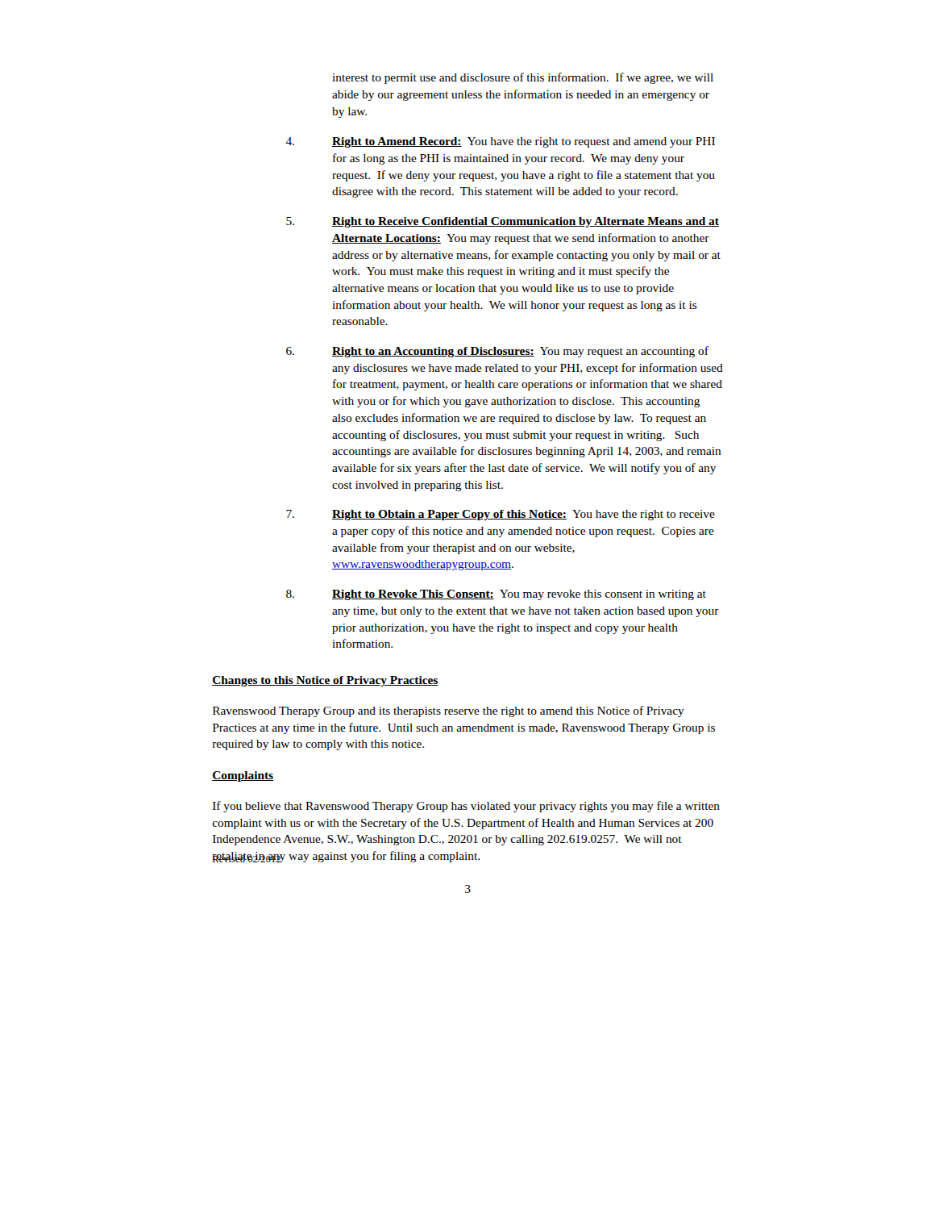interest to permit use and disclosure of this information. If we agree, we will abide by our agreement unless the information is needed in an emergency or by law.
4. Right to Amend Record: You have the right to request and amend your PHI for as long as the PHI is maintained in your record. We may deny your request. If we deny your request, you have a right to file a statement that you disagree with the record. This statement will be added to your record.
5. Right to Receive Confidential Communication by Alternate Means and at Alternate Locations: You may request that we send information to another address or by alternative means, for example contacting you only by mail or at work. You must make this request in writing and it must specify the alternative means or location that you would like us to use to provide information about your health. We will honor your request as long as it is reasonable.
6. Right to an Accounting of Disclosures: You may request an accounting of any disclosures we have made related to your PHI, except for information used for treatment, payment, or health care operations or information that we shared with you or for which you gave authorization to disclose. This accounting also excludes information we are required to disclose by law. To request an accounting of disclosures, you must submit your request in writing. Such accountings are available for disclosures beginning April 14, 2003, and remain available for six years after the last date of service. We will notify you of any cost involved in preparing this list.
7. Right to Obtain a Paper Copy of this Notice: You have the right to receive a paper copy of this notice and any amended notice upon request. Copies are available from your therapist and on our website, www.ravenswoodtherapygroup.com.
8. Right to Revoke This Consent: You may revoke this consent in writing at any time, but only to the extent that we have not taken action based upon your prior authorization, you have the right to inspect and copy your health information.
Changes to this Notice of Privacy Practices
Ravenswood Therapy Group and its therapists reserve the right to amend this Notice of Privacy Practices at any time in the future. Until such an amendment is made, Ravenswood Therapy Group is required by law to comply with this notice.
Complaints
If you believe that Ravenswood Therapy Group has violated your privacy rights you may file a written complaint with us or with the Secretary of the U.S. Department of Health and Human Services at 200 Independence Avenue, S.W., Washington D.C., 20201 or by calling 202.619.0257. We will not retaliate in any way against you for filing a complaint.
Revised 02/2012
3